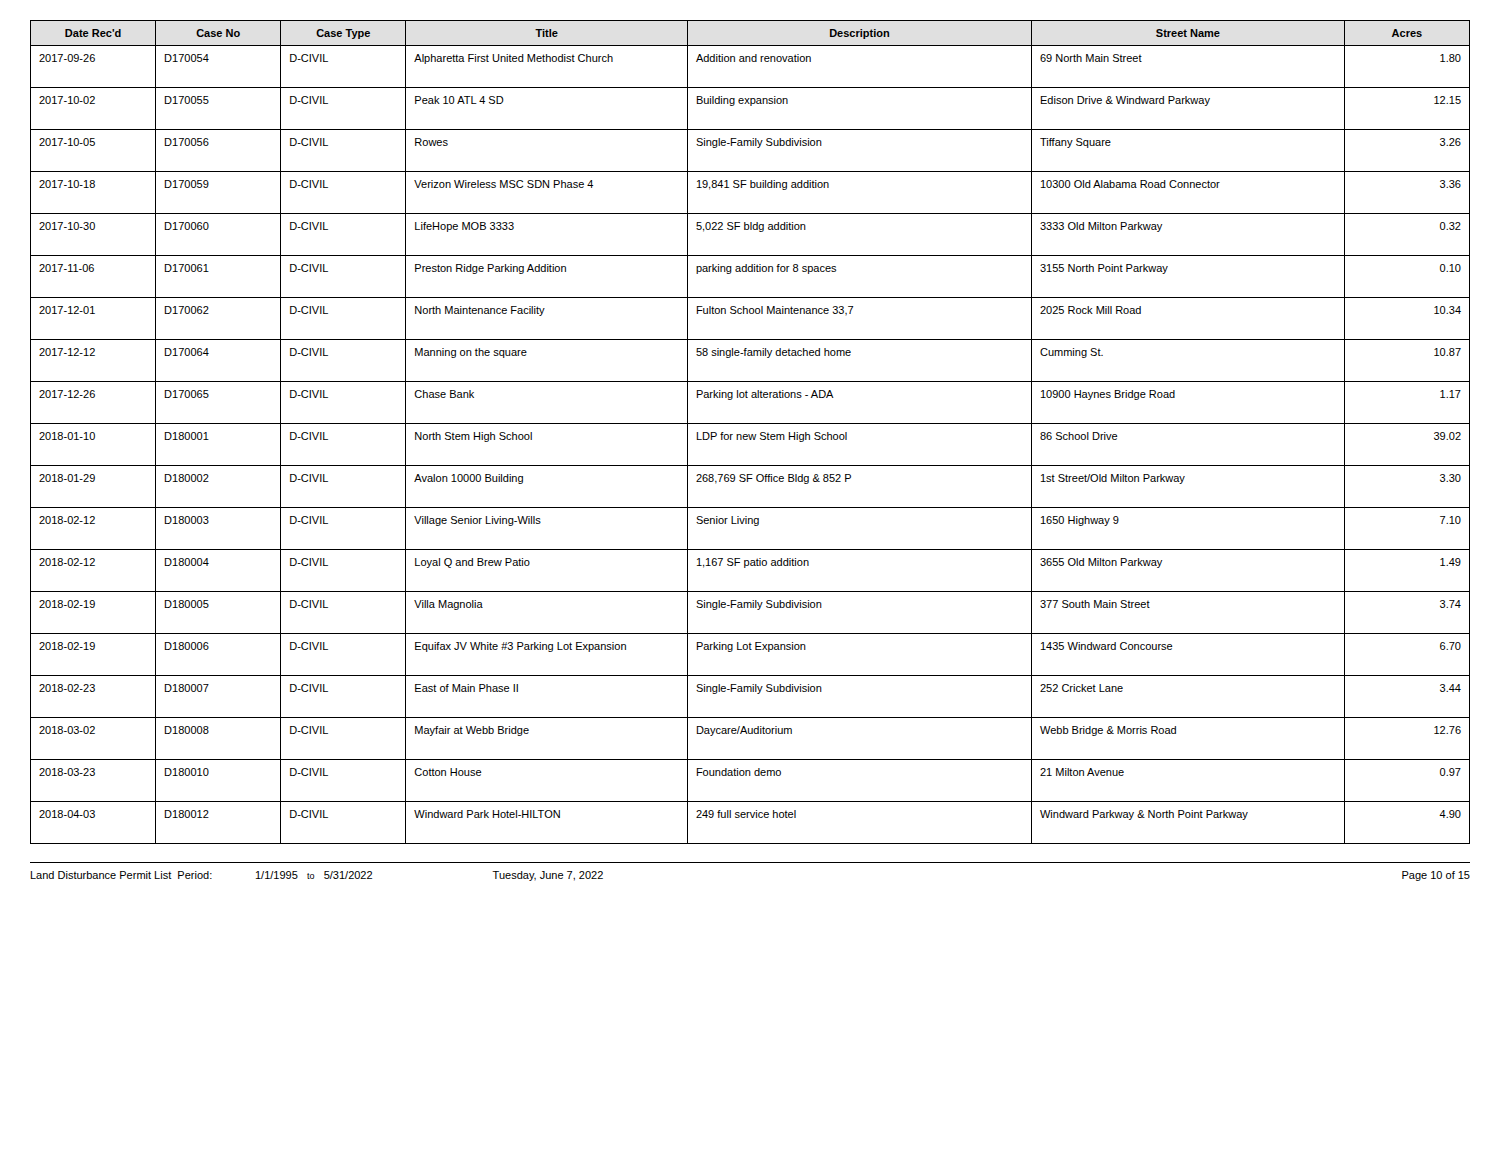| Date Rec'd | Case No | Case Type | Title | Description | Street Name | Acres |
| --- | --- | --- | --- | --- | --- | --- |
| 2017-09-26 | D170054 | D-CIVIL | Alpharetta First United Methodist Church | Addition and renovation | 69 North Main Street | 1.80 |
| 2017-10-02 | D170055 | D-CIVIL | Peak 10 ATL 4 SD | Building expansion | Edison Drive & Windward Parkway | 12.15 |
| 2017-10-05 | D170056 | D-CIVIL | Rowes | Single-Family Subdivision | Tiffany Square | 3.26 |
| 2017-10-18 | D170059 | D-CIVIL | Verizon Wireless MSC SDN Phase 4 | 19,841 SF building addition | 10300 Old Alabama Road Connector | 3.36 |
| 2017-10-30 | D170060 | D-CIVIL | LifeHope MOB 3333 | 5,022 SF bldg addition | 3333 Old Milton Parkway | 0.32 |
| 2017-11-06 | D170061 | D-CIVIL | Preston Ridge Parking Addition | parking addition for 8 spaces | 3155 North Point Parkway | 0.10 |
| 2017-12-01 | D170062 | D-CIVIL | North Maintenance Facility | Fulton School Maintenance 33,7 | 2025 Rock Mill Road | 10.34 |
| 2017-12-12 | D170064 | D-CIVIL | Manning on the square | 58 single-family detached home | Cumming St. | 10.87 |
| 2017-12-26 | D170065 | D-CIVIL | Chase Bank | Parking lot alterations - ADA | 10900 Haynes Bridge Road | 1.17 |
| 2018-01-10 | D180001 | D-CIVIL | North Stem High School | LDP for new Stem High School | 86 School Drive | 39.02 |
| 2018-01-29 | D180002 | D-CIVIL | Avalon 10000 Building | 268,769 SF Office Bldg & 852 P | 1st Street/Old Milton Parkway | 3.30 |
| 2018-02-12 | D180003 | D-CIVIL | Village Senior Living-Wills | Senior Living | 1650 Highway 9 | 7.10 |
| 2018-02-12 | D180004 | D-CIVIL | Loyal Q and Brew Patio | 1,167 SF patio addition | 3655 Old Milton Parkway | 1.49 |
| 2018-02-19 | D180005 | D-CIVIL | Villa Magnolia | Single-Family Subdivision | 377 South Main Street | 3.74 |
| 2018-02-19 | D180006 | D-CIVIL | Equifax JV White #3 Parking Lot Expansion | Parking Lot Expansion | 1435 Windward Concourse | 6.70 |
| 2018-02-23 | D180007 | D-CIVIL | East of Main Phase II | Single-Family Subdivision | 252 Cricket Lane | 3.44 |
| 2018-03-02 | D180008 | D-CIVIL | Mayfair at Webb Bridge | Daycare/Auditorium | Webb Bridge & Morris Road | 12.76 |
| 2018-03-23 | D180010 | D-CIVIL | Cotton House | Foundation demo | 21 Milton Avenue | 0.97 |
| 2018-04-03 | D180012 | D-CIVIL | Windward Park Hotel-HILTON | 249 full service hotel | Windward Parkway & North Point Parkway | 4.90 |
Land Disturbance Permit List Period: 1/1/1995 to 5/31/2022Tuesday, June 7, 2022 Page 10 of 15